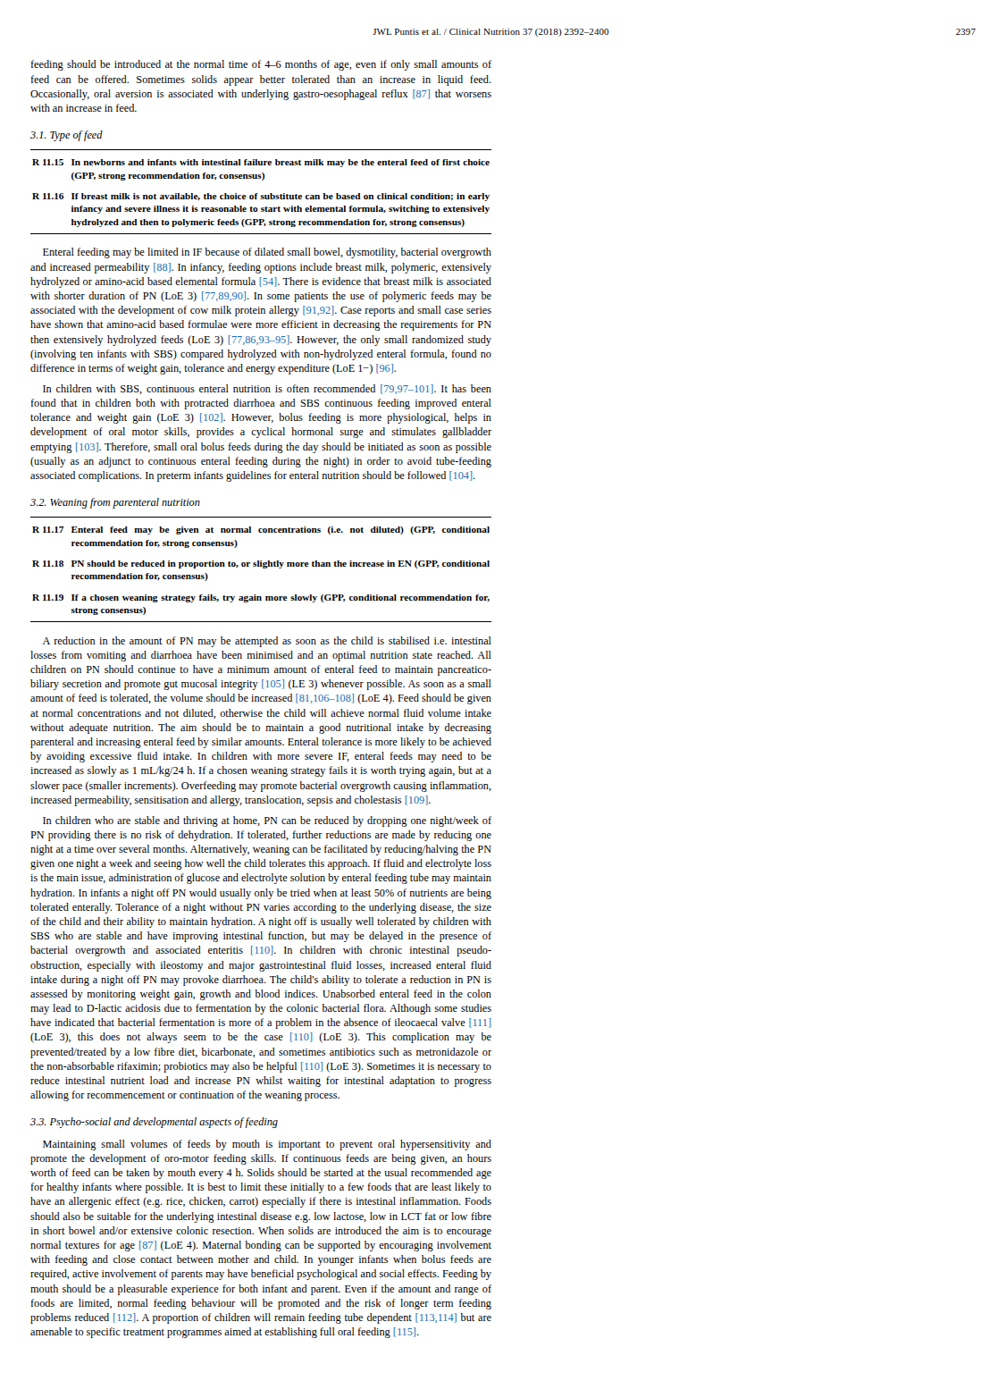JWL Puntis et al. / Clinical Nutrition 37 (2018) 2392–2400
2397
feeding should be introduced at the normal time of 4–6 months of age, even if only small amounts of feed can be offered. Sometimes solids appear better tolerated than an increase in liquid feed. Occasionally, oral aversion is associated with underlying gastro-oesophageal reflux [87] that worsens with an increase in feed.
3.1. Type of feed
| R 11.15 | In newborns and infants with intestinal failure breast milk may be the enteral feed of first choice (GPP, strong recommendation for, consensus) |
| R 11.16 | If breast milk is not available, the choice of substitute can be based on clinical condition; in early infancy and severe illness it is reasonable to start with elemental formula, switching to extensively hydrolyzed and then to polymeric feeds (GPP, strong recommendation for, strong consensus) |
Enteral feeding may be limited in IF because of dilated small bowel, dysmotility, bacterial overgrowth and increased permeability [88]. In infancy, feeding options include breast milk, polymeric, extensively hydrolyzed or amino-acid based elemental formula [54]. There is evidence that breast milk is associated with shorter duration of PN (LoE 3) [77,89,90]. In some patients the use of polymeric feeds may be associated with the development of cow milk protein allergy [91,92]. Case reports and small case series have shown that amino-acid based formulae were more efficient in decreasing the requirements for PN then extensively hydrolyzed feeds (LoE 3) [77,86,93–95]. However, the only small randomized study (involving ten infants with SBS) compared hydrolyzed with non-hydrolyzed enteral formula, found no difference in terms of weight gain, tolerance and energy expenditure (LoE 1−) [96].
In children with SBS, continuous enteral nutrition is often recommended [79,97–101]. It has been found that in children both with protracted diarrhoea and SBS continuous feeding improved enteral tolerance and weight gain (LoE 3) [102]. However, bolus feeding is more physiological, helps in development of oral motor skills, provides a cyclical hormonal surge and stimulates gallbladder emptying [103]. Therefore, small oral bolus feeds during the day should be initiated as soon as possible (usually as an adjunct to continuous enteral feeding during the night) in order to avoid tube-feeding associated complications. In preterm infants guidelines for enteral nutrition should be followed [104].
3.2. Weaning from parenteral nutrition
| R 11.17 | Enteral feed may be given at normal concentrations (i.e. not diluted) (GPP, conditional recommendation for, strong consensus) |
| R 11.18 | PN should be reduced in proportion to, or slightly more than the increase in EN (GPP, conditional recommendation for, consensus) |
| R 11.19 | If a chosen weaning strategy fails, try again more slowly (GPP, conditional recommendation for, strong consensus) |
A reduction in the amount of PN may be attempted as soon as the child is stabilised i.e. intestinal losses from vomiting and diarrhoea have been minimised and an optimal nutrition state reached. All children on PN should continue to have a minimum amount of enteral feed to maintain pancreatico-biliary secretion and promote gut mucosal integrity [105] (LE 3) whenever possible. As soon as a small amount of feed is tolerated, the volume should be increased [81,106–108] (LoE 4). Feed should be given at normal concentrations and not diluted, otherwise the child will achieve normal fluid volume intake without adequate nutrition. The aim should be to maintain a good nutritional intake by decreasing parenteral and increasing enteral feed by similar amounts. Enteral tolerance is more likely to be achieved by avoiding excessive fluid intake. In children with more severe IF, enteral feeds may need to be increased as slowly as 1 mL/kg/24 h. If a chosen weaning strategy fails it is worth trying again, but at a slower pace (smaller increments). Overfeeding may promote bacterial overgrowth causing inflammation, increased permeability, sensitisation and allergy, translocation, sepsis and cholestasis [109].
In children who are stable and thriving at home, PN can be reduced by dropping one night/week of PN providing there is no risk of dehydration. If tolerated, further reductions are made by reducing one night at a time over several months. Alternatively, weaning can be facilitated by reducing/halving the PN given one night a week and seeing how well the child tolerates this approach. If fluid and electrolyte loss is the main issue, administration of glucose and electrolyte solution by enteral feeding tube may maintain hydration. In infants a night off PN would usually only be tried when at least 50% of nutrients are being tolerated enterally. Tolerance of a night without PN varies according to the underlying disease, the size of the child and their ability to maintain hydration. A night off is usually well tolerated by children with SBS who are stable and have improving intestinal function, but may be delayed in the presence of bacterial overgrowth and associated enteritis [110]. In children with chronic intestinal pseudo-obstruction, especially with ileostomy and major gastrointestinal fluid losses, increased enteral fluid intake during a night off PN may provoke diarrhoea. The child's ability to tolerate a reduction in PN is assessed by monitoring weight gain, growth and blood indices. Unabsorbed enteral feed in the colon may lead to D-lactic acidosis due to fermentation by the colonic bacterial flora. Although some studies have indicated that bacterial fermentation is more of a problem in the absence of ileocaecal valve [111] (LoE 3), this does not always seem to be the case [110] (LoE 3). This complication may be prevented/treated by a low fibre diet, bicarbonate, and sometimes antibiotics such as metronidazole or the non-absorbable rifaximin; probiotics may also be helpful [110] (LoE 3). Sometimes it is necessary to reduce intestinal nutrient load and increase PN whilst waiting for intestinal adaptation to progress allowing for recommencement or continuation of the weaning process.
3.3. Psycho-social and developmental aspects of feeding
Maintaining small volumes of feeds by mouth is important to prevent oral hypersensitivity and promote the development of oro-motor feeding skills. If continuous feeds are being given, an hours worth of feed can be taken by mouth every 4 h. Solids should be started at the usual recommended age for healthy infants where possible. It is best to limit these initially to a few foods that are least likely to have an allergenic effect (e.g. rice, chicken, carrot) especially if there is intestinal inflammation. Foods should also be suitable for the underlying intestinal disease e.g. low lactose, low in LCT fat or low fibre in short bowel and/or extensive colonic resection. When solids are introduced the aim is to encourage normal textures for age [87] (LoE 4). Maternal bonding can be supported by encouraging involvement with feeding and close contact between mother and child. In younger infants when bolus feeds are required, active involvement of parents may have beneficial psychological and social effects. Feeding by mouth should be a pleasurable experience for both infant and parent. Even if the amount and range of foods are limited, normal feeding behaviour will be promoted and the risk of longer term feeding problems reduced [112]. A proportion of children will remain feeding tube dependent [113,114] but are amenable to specific treatment programmes aimed at establishing full oral feeding [115].